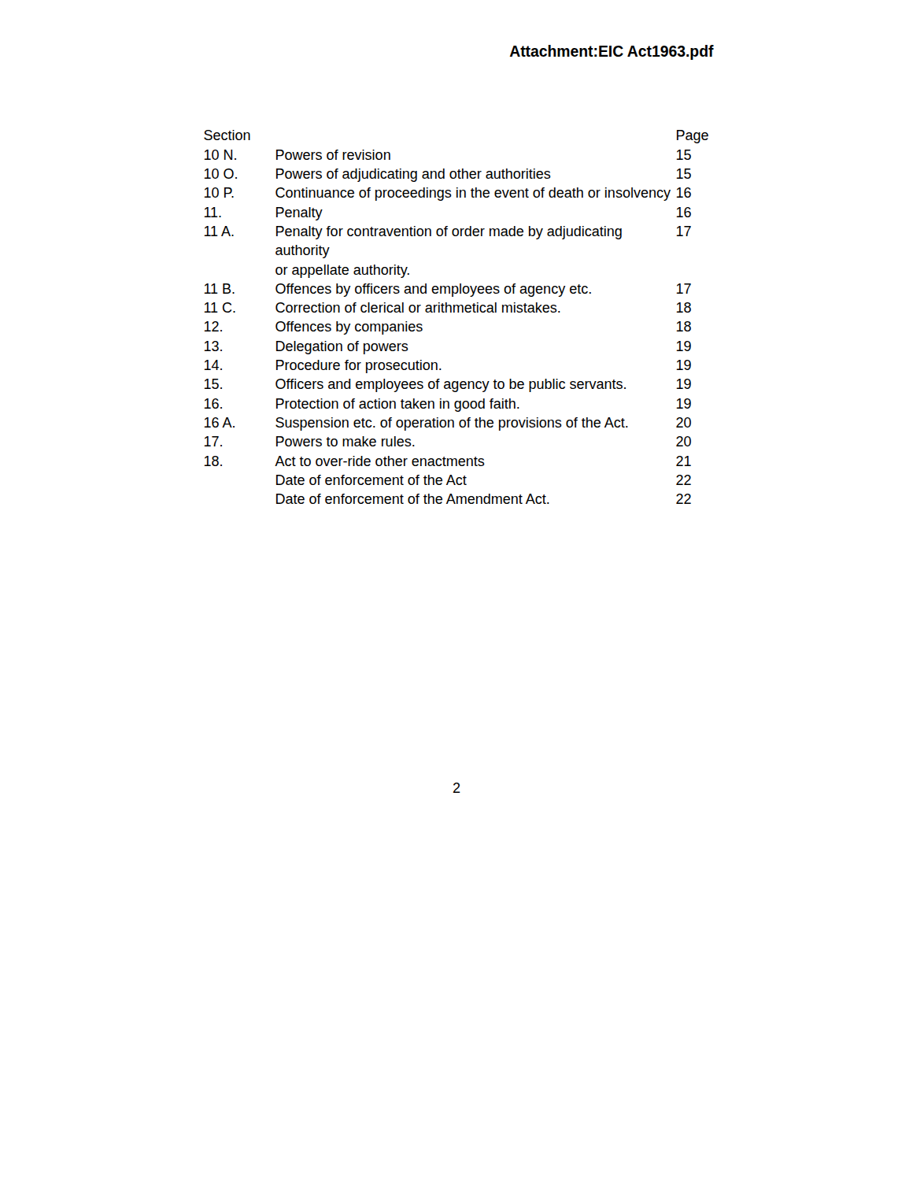Attachment:EIC Act1963.pdf
| Section | | Page |
| --- | --- | --- |
| 10 N. | Powers of revision | 15 |
| 10 O. | Powers of adjudicating and other authorities | 15 |
| 10 P. | Continuance of proceedings in the event of death or insolvency | 16 |
| 11. | Penalty | 16 |
| 11 A. | Penalty for contravention of order made by adjudicating authority or appellate authority. | 17 |
| 11 B. | Offences by officers and employees of agency etc. | 17 |
| 11 C. | Correction of clerical or arithmetical mistakes. | 18 |
| 12. | Offences by companies | 18 |
| 13. | Delegation of powers | 19 |
| 14. | Procedure for prosecution. | 19 |
| 15. | Officers and employees of agency to be public servants. | 19 |
| 16. | Protection of action taken in good faith. | 19 |
| 16 A. | Suspension etc. of operation of the provisions of the Act. | 20 |
| 17. | Powers to make rules. | 20 |
| 18. | Act to over-ride other enactments | 21 |
| | Date of enforcement of the Act | 22 |
| | Date of enforcement of the Amendment Act. | 22 |
2